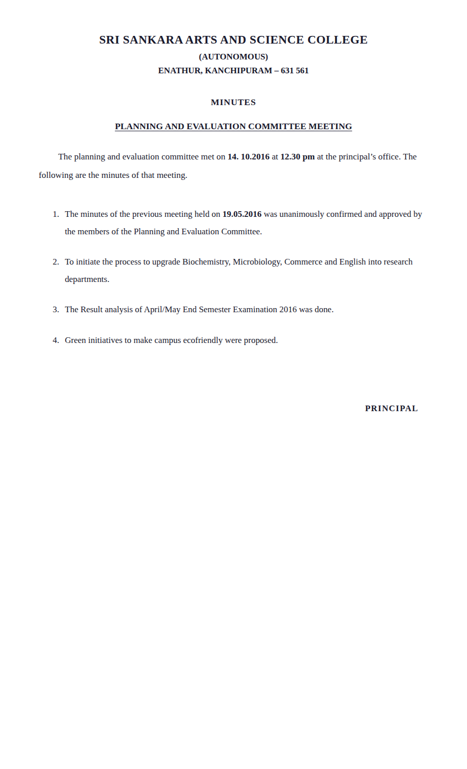Sri Sankara Arts and Science College
(Autonomous)
Enathur, Kanchipuram – 631 561
Minutes
Planning and Evaluation Committee Meeting
The planning and evaluation committee met on 14. 10.2016 at 12.30 pm at the principal’s office. The following are the minutes of that meeting.
The minutes of the previous meeting held on 19.05.2016 was unanimously confirmed and approved by the members of the Planning and Evaluation Committee.
To initiate the process to upgrade Biochemistry, Microbiology, Commerce and English into research departments.
The Result analysis of April/May End Semester Examination 2016 was done.
Green initiatives to make campus ecofriendly were proposed.
  Principal